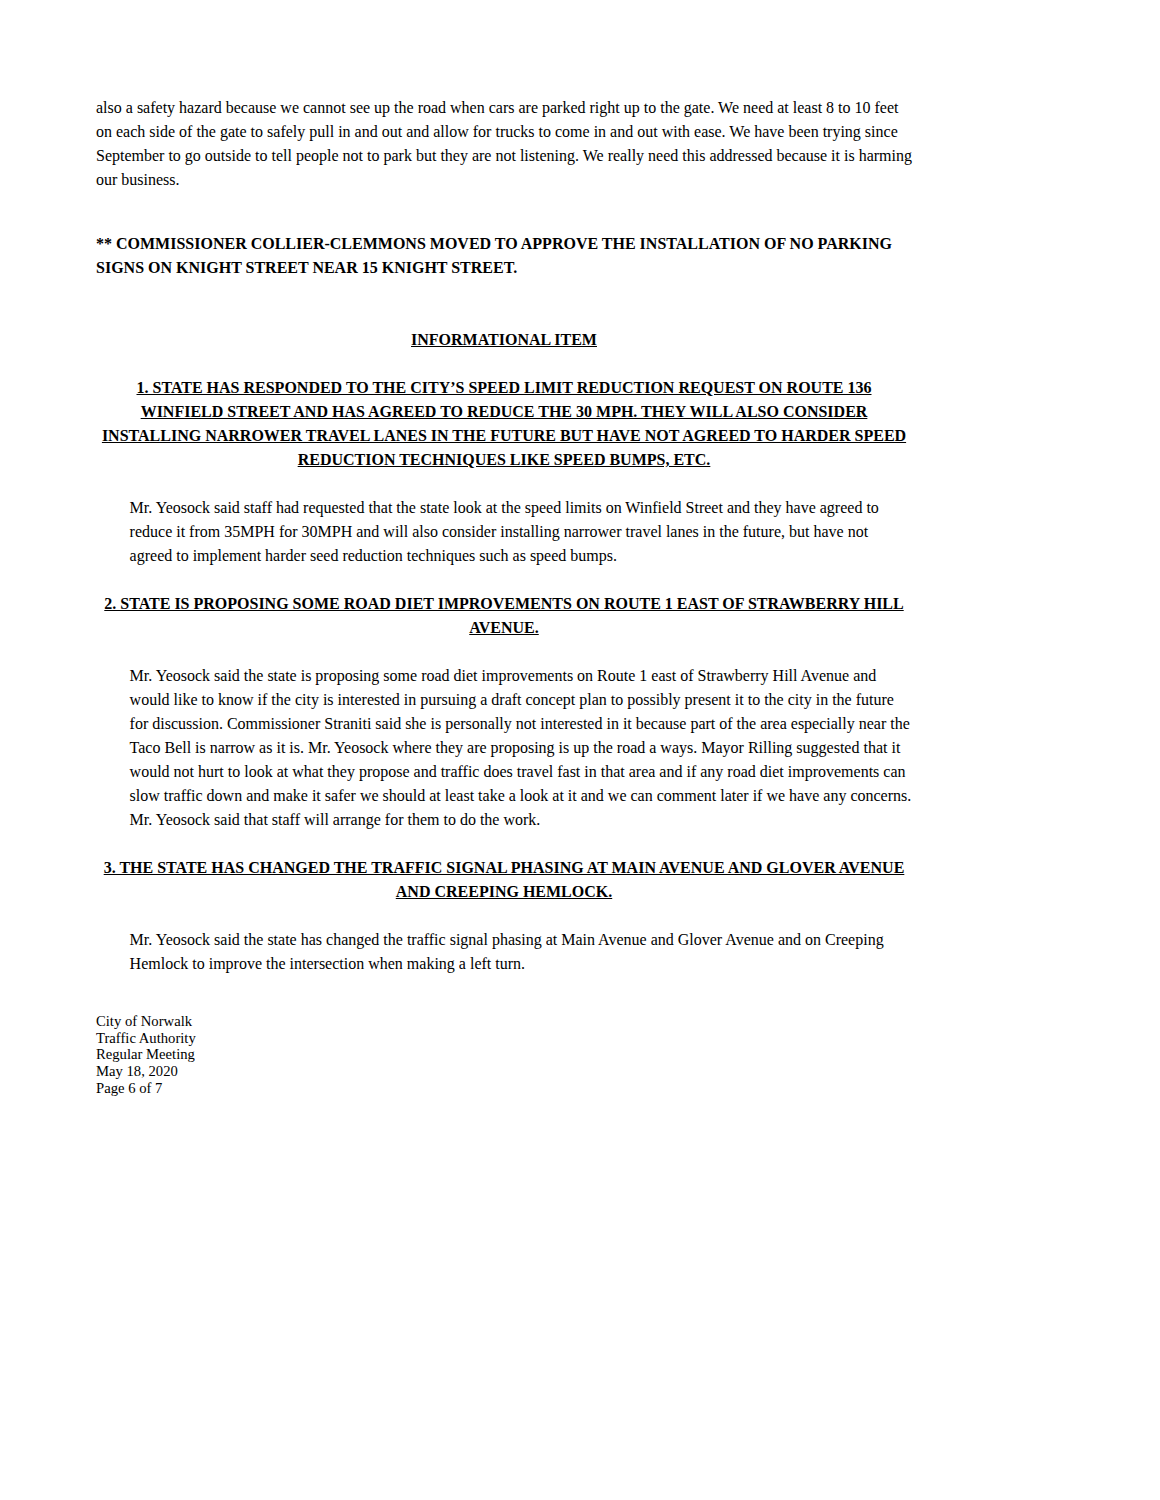also a safety hazard because we cannot see up the road when cars are parked right up to the gate. We need at least 8 to 10 feet on each side of the gate to safely pull in and out and allow for trucks to come in and out with ease. We have been trying since September to go outside to tell people not to park but they are not listening. We really need this addressed because it is harming our business.
** Commissioner Collier-Clemmons moved to approve the installation of no parking signs on Knight Street near 15 Knight Street.
Informational Item
1. State has responded to the City’s speed limit reduction request on Route 136 Winfield Street and has agreed to reduce the 30 MPH. They will also consider installing narrower travel lanes in the future but have not agreed to harder speed reduction techniques like speed bumps, etc.
Mr. Yeosock said staff had requested that the state look at the speed limits on Winfield Street and they have agreed to reduce it from 35MPH for 30MPH and will also consider installing narrower travel lanes in the future, but have not agreed to implement harder seed reduction techniques such as speed bumps.
2. State is proposing some road diet improvements on Route 1 east of Strawberry Hill Avenue.
Mr. Yeosock said the state is proposing some road diet improvements on Route 1 east of Strawberry Hill Avenue and would like to know if the city is interested in pursuing a draft concept plan to possibly present it to the city in the future for discussion. Commissioner Straniti said she is personally not interested in it because part of the area especially near the Taco Bell is narrow as it is. Mr. Yeosock where they are proposing is up the road a ways. Mayor Rilling suggested that it would not hurt to look at what they propose and traffic does travel fast in that area and if any road diet improvements can slow traffic down and make it safer we should at least take a look at it and we can comment later if we have any concerns. Mr. Yeosock said that staff will arrange for them to do the work.
3. The State has changed the traffic signal phasing at Main Avenue and Glover Avenue and Creeping Hemlock.
Mr. Yeosock said the state has changed the traffic signal phasing at Main Avenue and Glover Avenue and on Creeping Hemlock to improve the intersection when making a left turn.
City of Norwalk
Traffic Authority
Regular Meeting
May 18, 2020
Page 6 of 7